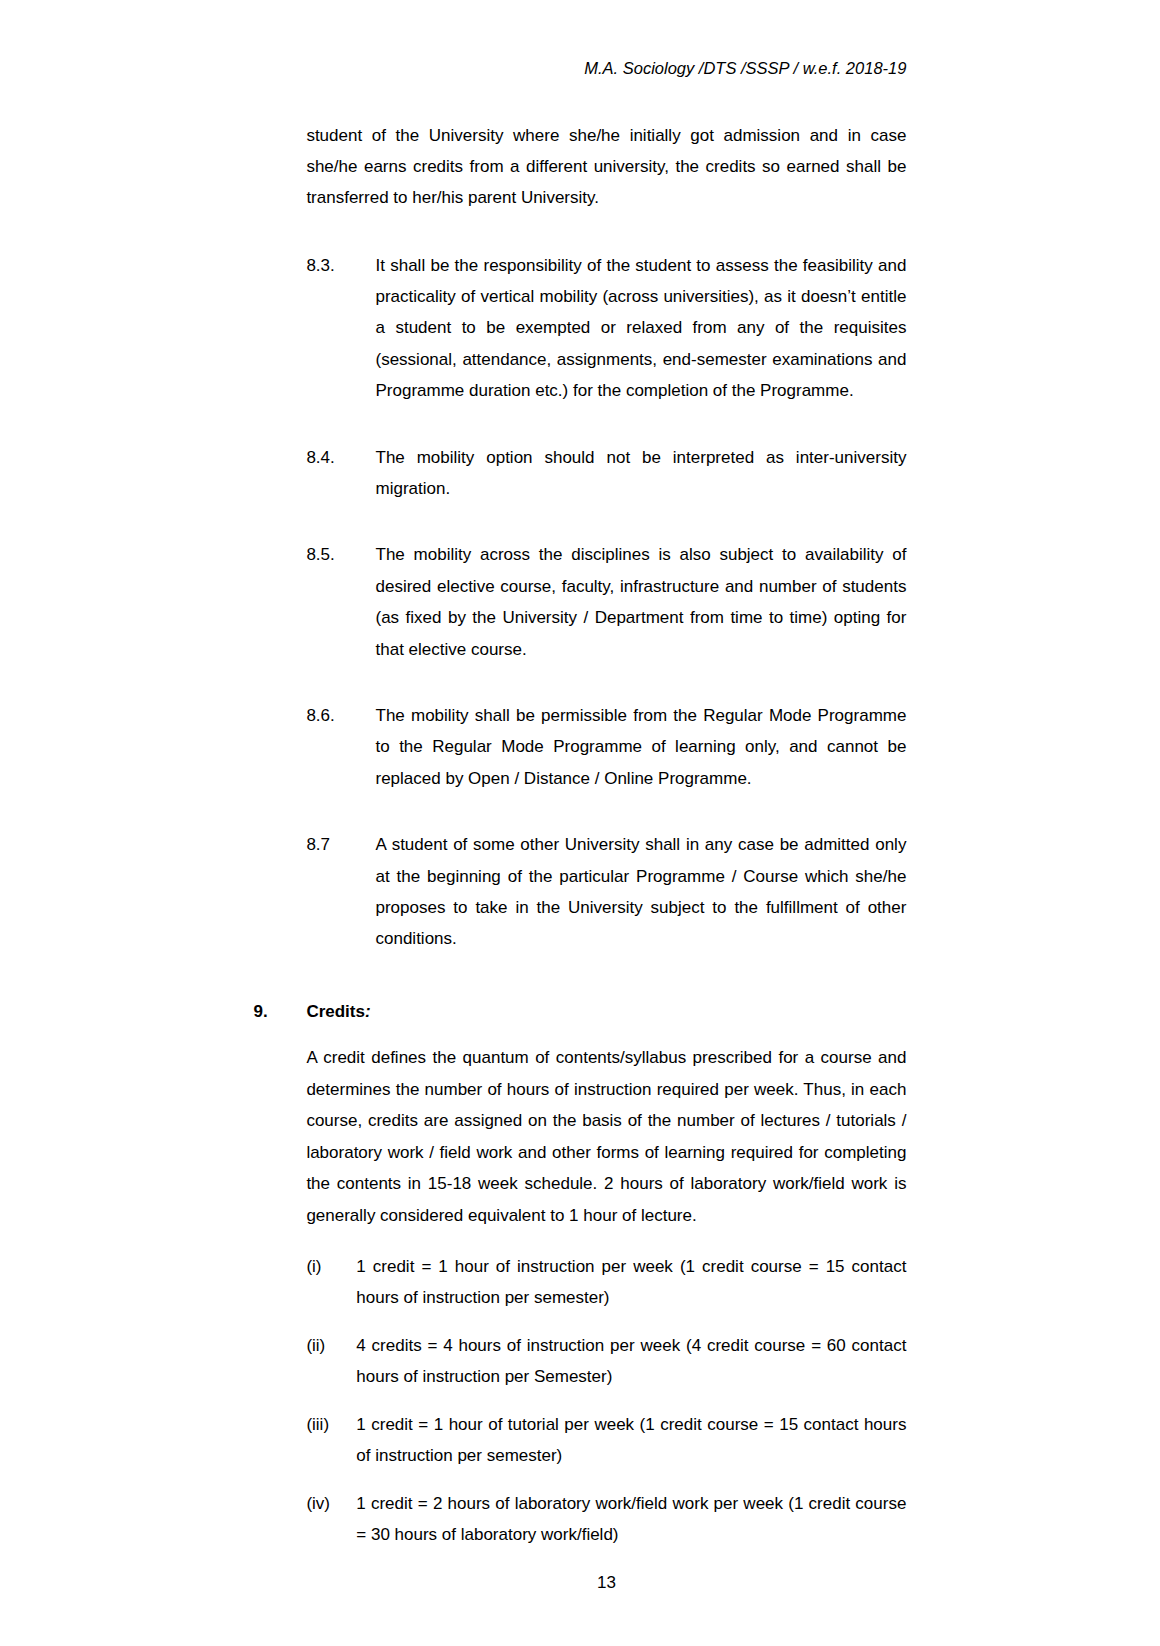M.A. Sociology /DTS /SSSP / w.e.f. 2018-19
student of the University where she/he initially got admission and in case she/he earns credits from a different university, the credits so earned shall be transferred to her/his parent University.
8.3.
It shall be the responsibility of the student to assess the feasibility and practicality of vertical mobility (across universities), as it doesn’t entitle a student to be exempted or relaxed from any of the requisites (sessional, attendance, assignments, end-semester examinations and Programme duration etc.) for the completion of the Programme.
8.4.
The mobility option should not be interpreted as inter-university migration.
8.5.
The mobility across the disciplines is also subject to availability of desired elective course, faculty, infrastructure and number of students (as fixed by the University / Department from time to time) opting for that elective course.
8.6.
The mobility shall be permissible from the Regular Mode Programme to the Regular Mode Programme of learning only, and cannot be replaced by Open / Distance / Online Programme.
8.7
A student of some other University shall in any case be admitted only at the beginning of the particular Programme / Course which she/he proposes to take in the University subject to the fulfillment of other conditions.
9. Credits:
A credit defines the quantum of contents/syllabus prescribed for a course and determines the number of hours of instruction required per week. Thus, in each course, credits are assigned on the basis of the number of lectures / tutorials / laboratory work / field work and other forms of learning required for completing the contents in 15-18 week schedule. 2 hours of laboratory work/field work is generally considered equivalent to 1 hour of lecture.
(i) 1 credit = 1 hour of instruction per week (1 credit course = 15 contact hours of instruction per semester)
(ii) 4 credits = 4 hours of instruction per week (4 credit course = 60 contact hours of instruction per Semester)
(iii) 1 credit = 1 hour of tutorial per week (1 credit course = 15 contact hours of instruction per semester)
(iv) 1 credit = 2 hours of laboratory work/field work per week (1 credit course = 30 hours of laboratory work/field)
13